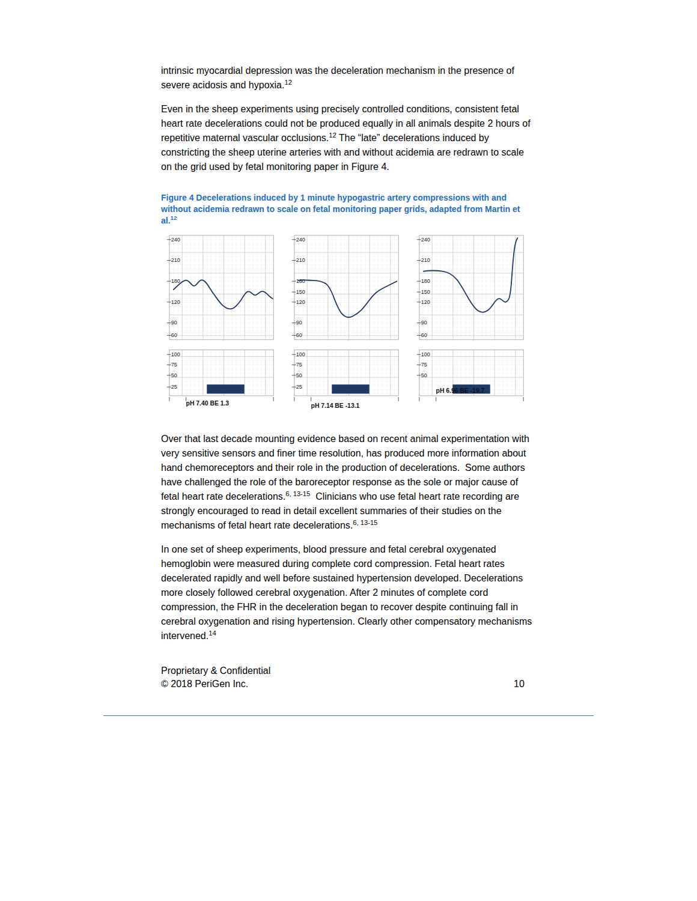intrinsic myocardial depression was the deceleration mechanism in the presence of severe acidosis and hypoxia.12
Even in the sheep experiments using precisely controlled conditions, consistent fetal heart rate decelerations could not be produced equally in all animals despite 2 hours of repetitive maternal vascular occlusions.12 The “late” decelerations induced by constricting the sheep uterine arteries with and without acidemia are redrawn to scale on the grid used by fetal monitoring paper in Figure 4.
Figure 4 Decelerations induced by 1 minute hypogastric artery compressions with and without acidemia redrawn to scale on fetal monitoring paper grids, adapted from Martin et al.12
240 210 180 120 90 60 100 75 50 25 pH 7.40 BE 1.3 240 210 180 150 120 90 60 100 75 50 25 pH 7.14 BE -13.1 240 210 180 150 120 90 60 100 75 50 pH 6.96 BE -19.7
Over that last decade mounting evidence based on recent animal experimentation with very sensitive sensors and finer time resolution, has produced more information about hand chemoreceptors and their role in the production of decelerations. Some authors have challenged the role of the baroreceptor response as the sole or major cause of fetal heart rate decelerations.6, 13-15 Clinicians who use fetal heart rate recording are strongly encouraged to read in detail excellent summaries of their studies on the mechanisms of fetal heart rate decelerations.6, 13-15
In one set of sheep experiments, blood pressure and fetal cerebral oxygenated hemoglobin were measured during complete cord compression. Fetal heart rates decelerated rapidly and well before sustained hypertension developed. Decelerations more closely followed cerebral oxygenation. After 2 minutes of complete cord compression, the FHR in the deceleration began to recover despite continuing fall in cerebral oxygenation and rising hypertension. Clearly other compensatory mechanisms intervened.14
Proprietary & Confidential
© 2018 PeriGen Inc. 10